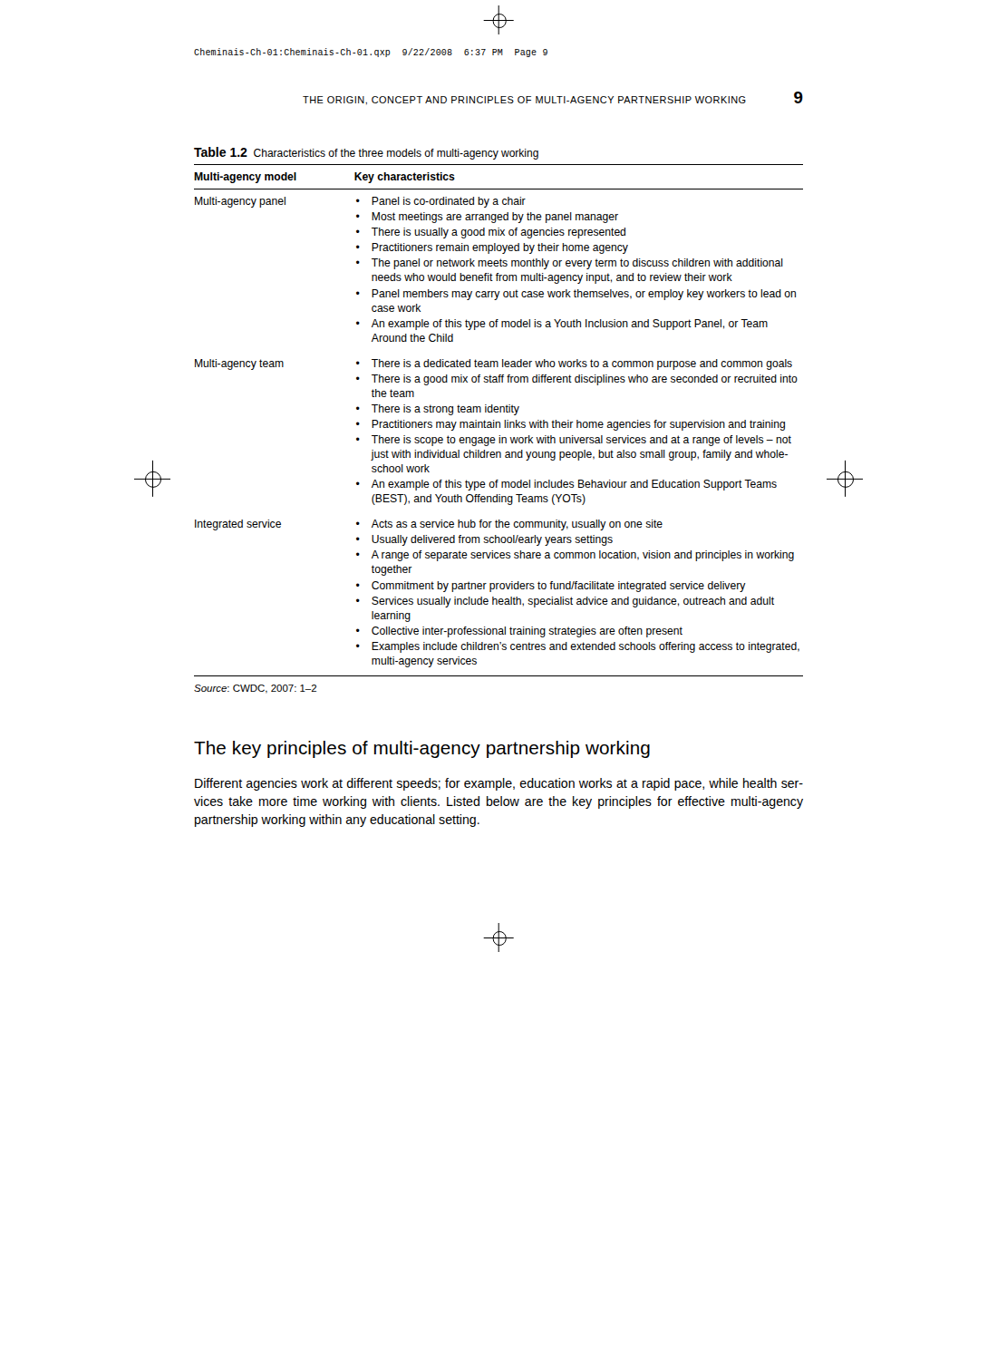Cheminais-Ch-01:Cheminais-Ch-01.qxp 9/22/2008 6:37 PM Page 9
The origin, concept and principles of multi-agency partnership working
9
Table 1.2 Characteristics of the three models of multi-agency working
| Multi-agency model | Key characteristics |
| --- | --- |
| Multi-agency panel | Panel is co-ordinated by a chair Most meetings are arranged by the panel manager There is usually a good mix of agencies represented Practitioners remain employed by their home agency The panel or network meets monthly or every term to discuss children with additional needs who would benefit from multi-agency input, and to review their work Panel members may carry out case work themselves, or employ key workers to lead on case work An example of this type of model is a Youth Inclusion and Support Panel, or Team Around the Child |
| Multi-agency team | There is a dedicated team leader who works to a common purpose and common goals There is a good mix of staff from different disciplines who are seconded or recruited into the team There is a strong team identity Practitioners may maintain links with their home agencies for supervision and training There is scope to engage in work with universal services and at a range of levels – not just with individual children and young people, but also small group, family and whole-school work An example of this type of model includes Behaviour and Education Support Teams (BEST), and Youth Offending Teams (YOTs) |
| Integrated service | Acts as a service hub for the community, usually on one site Usually delivered from school/early years settings A range of separate services share a common location, vision and principles in working together Commitment by partner providers to fund/facilitate integrated service delivery Services usually include health, specialist advice and guidance, outreach and adult learning Collective inter-professional training strategies are often present Examples include children’s centres and extended schools offering access to integrated, multi-agency services |
Source: CWDC, 2007: 1–2
The key principles of multi-agency partnership working
Different agencies work at different speeds; for example, education works at a rapid pace, while health services take more time working with clients. Listed below are the key principles for effective multi-agency partnership working within any educational setting.